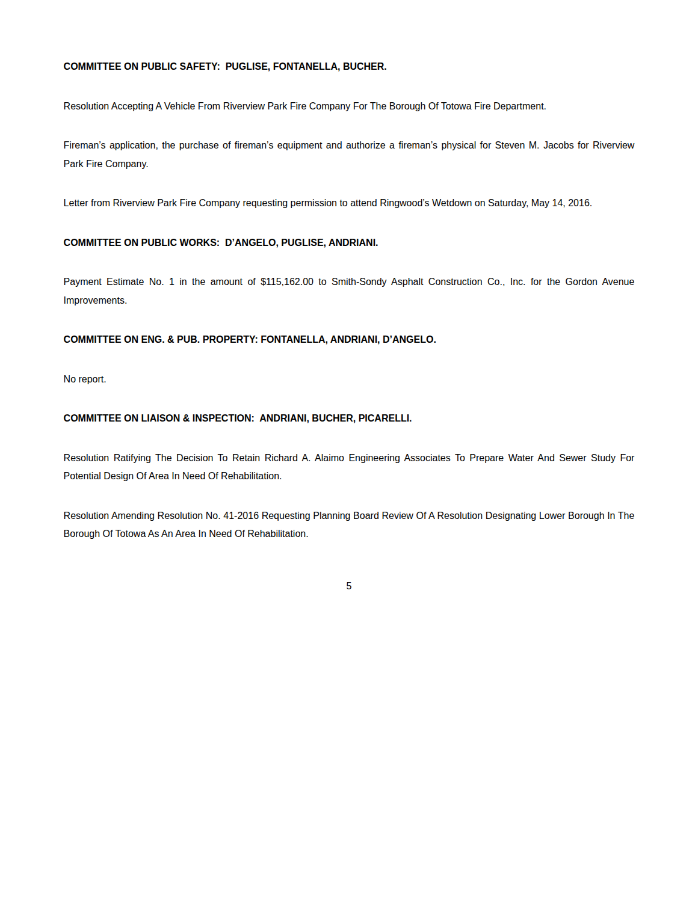COMMITTEE ON PUBLIC SAFETY: PUGLISE, FONTANELLA, BUCHER.
Resolution Accepting A Vehicle From Riverview Park Fire Company For The Borough Of Totowa Fire Department.
Fireman’s application, the purchase of fireman’s equipment and authorize a fireman’s physical for Steven M. Jacobs for Riverview Park Fire Company.
Letter from Riverview Park Fire Company requesting permission to attend Ringwood’s Wetdown on Saturday, May 14, 2016.
COMMITTEE ON PUBLIC WORKS: D’ANGELO, PUGLISE, ANDRIANI.
Payment Estimate No. 1 in the amount of $115,162.00 to Smith-Sondy Asphalt Construction Co., Inc. for the Gordon Avenue Improvements.
COMMITTEE ON ENG. & PUB. PROPERTY: FONTANELLA, ANDRIANI, D’ANGELO.
No report.
COMMITTEE ON LIAISON & INSPECTION: ANDRIANI, BUCHER, PICARELLI.
Resolution Ratifying The Decision To Retain Richard A. Alaimo Engineering Associates To Prepare Water And Sewer Study For Potential Design Of Area In Need Of Rehabilitation.
Resolution Amending Resolution No. 41-2016 Requesting Planning Board Review Of A Resolution Designating Lower Borough In The Borough Of Totowa As An Area In Need Of Rehabilitation.
5